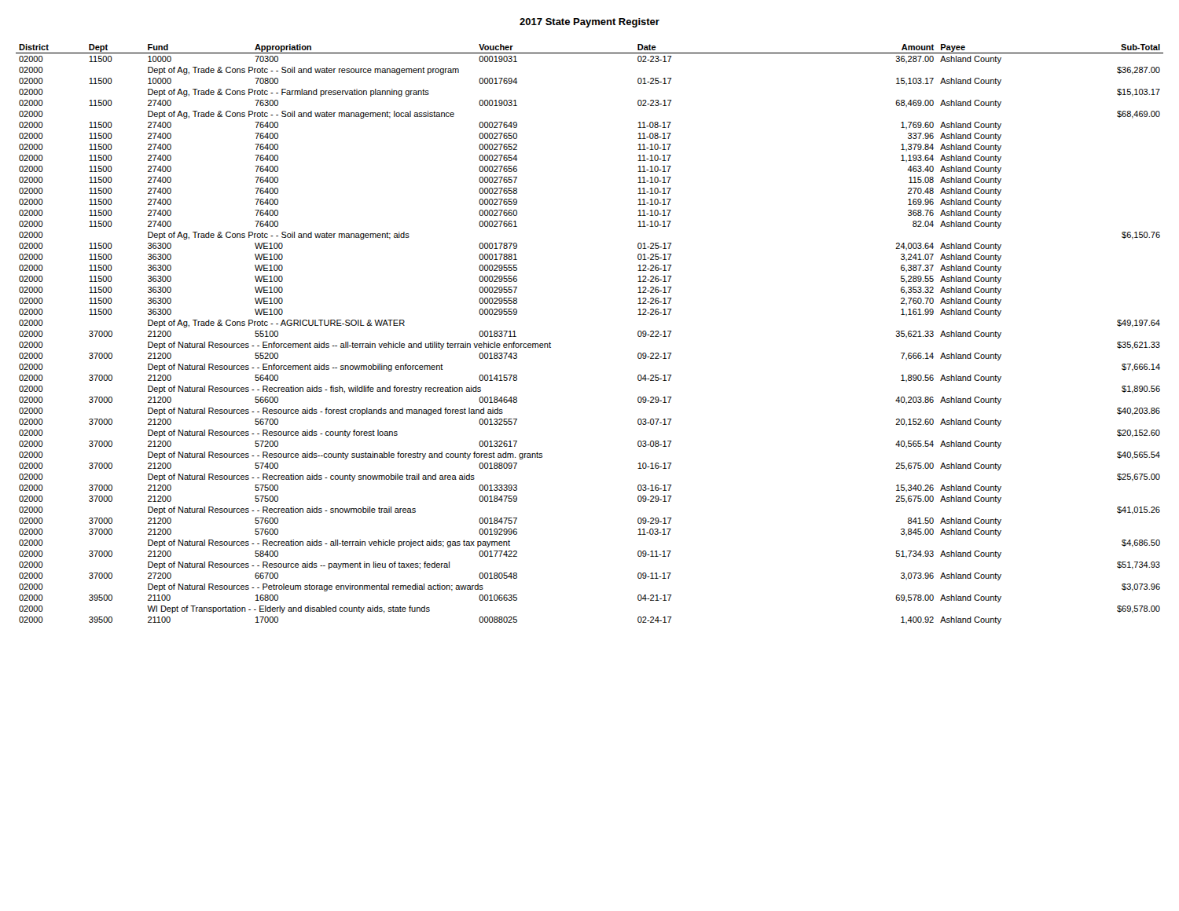2017 State Payment Register
| District | Dept | Fund | Appropriation | Voucher | Date | Amount | Payee | Sub-Total |
| --- | --- | --- | --- | --- | --- | --- | --- | --- |
| 02000 | 11500 | 10000 | 70300 | 00019031 | 02-23-17 | 36,287.00 | Ashland County | |
| 02000 | | Dept of Ag, Trade & Cons Protc - - Soil and water resource management program | | $36,287.00 |
| 02000 | 11500 | 10000 | 70800 | 00017694 | 01-25-17 | 15,103.17 | Ashland County | |
| 02000 | | Dept of Ag, Trade & Cons Protc - - Farmland preservation planning grants | | $15,103.17 |
| 02000 | 11500 | 27400 | 76300 | 00019031 | 02-23-17 | 68,469.00 | Ashland County | |
| 02000 | | Dept of Ag, Trade & Cons Protc - - Soil and water management; local assistance | | $68,469.00 |
| 02000 | 11500 | 27400 | 76400 | 00027649 | 11-08-17 | 1,769.60 | Ashland County | |
| 02000 | 11500 | 27400 | 76400 | 00027650 | 11-08-17 | 337.96 | Ashland County | |
| 02000 | 11500 | 27400 | 76400 | 00027652 | 11-10-17 | 1,379.84 | Ashland County | |
| 02000 | 11500 | 27400 | 76400 | 00027654 | 11-10-17 | 1,193.64 | Ashland County | |
| 02000 | 11500 | 27400 | 76400 | 00027656 | 11-10-17 | 463.40 | Ashland County | |
| 02000 | 11500 | 27400 | 76400 | 00027657 | 11-10-17 | 115.08 | Ashland County | |
| 02000 | 11500 | 27400 | 76400 | 00027658 | 11-10-17 | 270.48 | Ashland County | |
| 02000 | 11500 | 27400 | 76400 | 00027659 | 11-10-17 | 169.96 | Ashland County | |
| 02000 | 11500 | 27400 | 76400 | 00027660 | 11-10-17 | 368.76 | Ashland County | |
| 02000 | 11500 | 27400 | 76400 | 00027661 | 11-10-17 | 82.04 | Ashland County | |
| 02000 | | Dept of Ag, Trade & Cons Protc - - Soil and water management; aids | | $6,150.76 |
| 02000 | 11500 | 36300 | WE100 | 00017879 | 01-25-17 | 24,003.64 | Ashland County | |
| 02000 | 11500 | 36300 | WE100 | 00017881 | 01-25-17 | 3,241.07 | Ashland County | |
| 02000 | 11500 | 36300 | WE100 | 00029555 | 12-26-17 | 6,387.37 | Ashland County | |
| 02000 | 11500 | 36300 | WE100 | 00029556 | 12-26-17 | 5,289.55 | Ashland County | |
| 02000 | 11500 | 36300 | WE100 | 00029557 | 12-26-17 | 6,353.32 | Ashland County | |
| 02000 | 11500 | 36300 | WE100 | 00029558 | 12-26-17 | 2,760.70 | Ashland County | |
| 02000 | 11500 | 36300 | WE100 | 00029559 | 12-26-17 | 1,161.99 | Ashland County | |
| 02000 | | Dept of Ag, Trade & Cons Protc - - AGRICULTURE-SOIL & WATER | | $49,197.64 |
| 02000 | 37000 | 21200 | 55100 | 00183711 | 09-22-17 | 35,621.33 | Ashland County | |
| 02000 | | Dept of Natural Resources - - Enforcement aids -- all-terrain vehicle and utility terrain vehicle enforcement | | $35,621.33 |
| 02000 | 37000 | 21200 | 55200 | 00183743 | 09-22-17 | 7,666.14 | Ashland County | |
| 02000 | | Dept of Natural Resources - - Enforcement aids -- snowmobiling enforcement | | $7,666.14 |
| 02000 | 37000 | 21200 | 56400 | 00141578 | 04-25-17 | 1,890.56 | Ashland County | |
| 02000 | | Dept of Natural Resources - - Recreation aids - fish, wildlife and forestry recreation aids | | $1,890.56 |
| 02000 | 37000 | 21200 | 56600 | 00184648 | 09-29-17 | 40,203.86 | Ashland County | |
| 02000 | | Dept of Natural Resources - - Resource aids - forest croplands and managed forest land aids | | $40,203.86 |
| 02000 | 37000 | 21200 | 56700 | 00132557 | 03-07-17 | 20,152.60 | Ashland County | |
| 02000 | | Dept of Natural Resources - - Resource aids - county forest loans | | $20,152.60 |
| 02000 | 37000 | 21200 | 57200 | 00132617 | 03-08-17 | 40,565.54 | Ashland County | |
| 02000 | | Dept of Natural Resources - - Resource aids--county sustainable forestry and county forest adm. grants | | $40,565.54 |
| 02000 | 37000 | 21200 | 57400 | 00188097 | 10-16-17 | 25,675.00 | Ashland County | |
| 02000 | | Dept of Natural Resources - - Recreation aids - county snowmobile trail and area aids | | $25,675.00 |
| 02000 | 37000 | 21200 | 57500 | 00133393 | 03-16-17 | 15,340.26 | Ashland County | |
| 02000 | 37000 | 21200 | 57500 | 00184759 | 09-29-17 | 25,675.00 | Ashland County | |
| 02000 | | Dept of Natural Resources - - Recreation aids - snowmobile trail areas | | $41,015.26 |
| 02000 | 37000 | 21200 | 57600 | 00184757 | 09-29-17 | 841.50 | Ashland County | |
| 02000 | 37000 | 21200 | 57600 | 00192996 | 11-03-17 | 3,845.00 | Ashland County | |
| 02000 | | Dept of Natural Resources - - Recreation aids - all-terrain vehicle project aids; gas tax payment | | $4,686.50 |
| 02000 | 37000 | 21200 | 58400 | 00177422 | 09-11-17 | 51,734.93 | Ashland County | |
| 02000 | | Dept of Natural Resources - - Resource aids -- payment in lieu of taxes; federal | | $51,734.93 |
| 02000 | 37000 | 27200 | 66700 | 00180548 | 09-11-17 | 3,073.96 | Ashland County | |
| 02000 | | Dept of Natural Resources - - Petroleum storage environmental remedial action; awards | | $3,073.96 |
| 02000 | 39500 | 21100 | 16800 | 00106635 | 04-21-17 | 69,578.00 | Ashland County | |
| 02000 | | WI Dept of Transportation - - Elderly and disabled county aids, state funds | | $69,578.00 |
| 02000 | 39500 | 21100 | 17000 | 00088025 | 02-24-17 | 1,400.92 | Ashland County | |